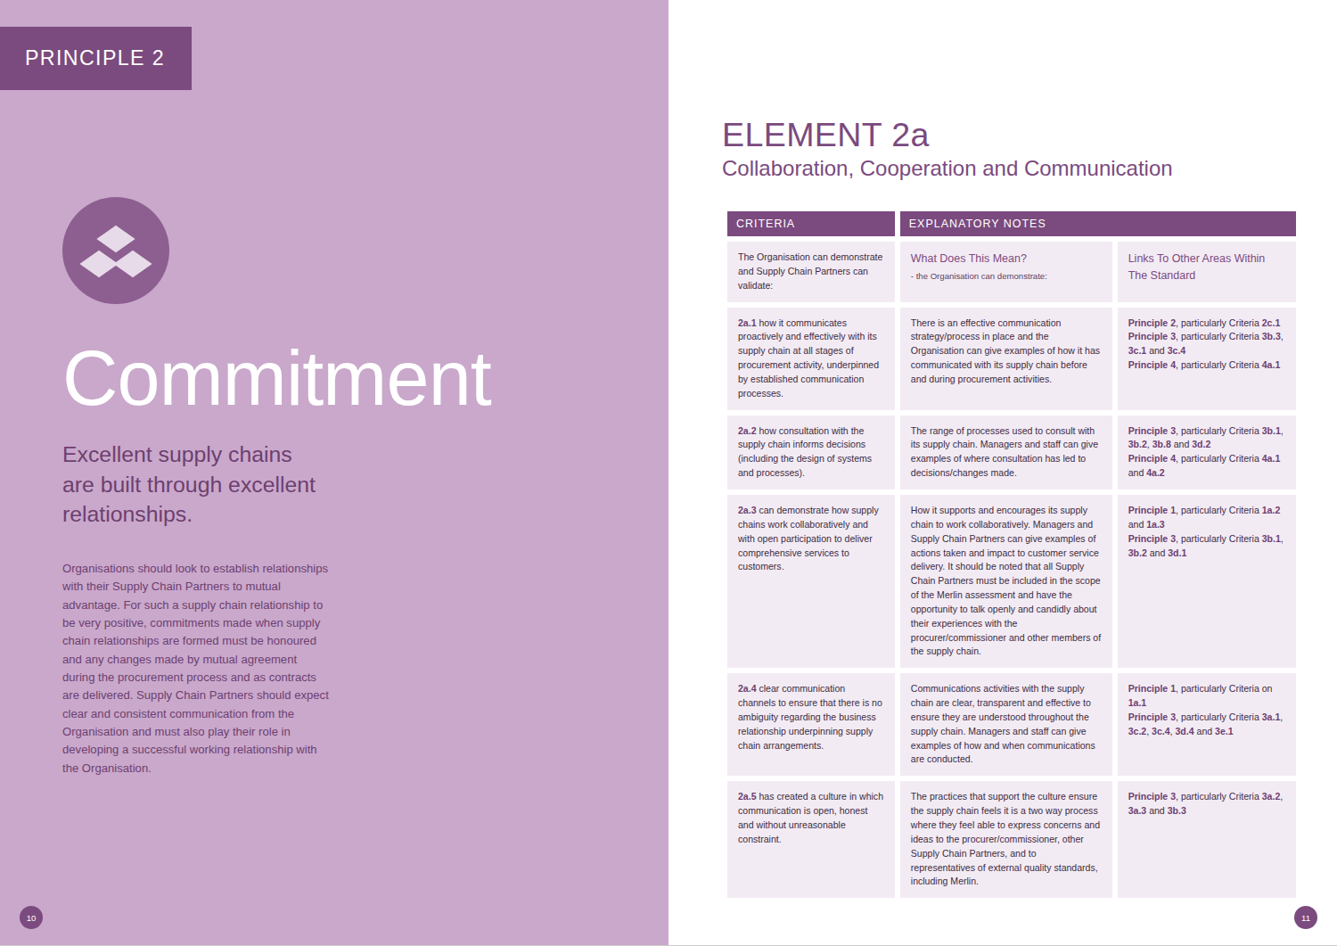PRINCIPLE 2
Commitment
Excellent supply chains are built through excellent relationships.
Organisations should look to establish relationships with their Supply Chain Partners to mutual advantage. For such a supply chain relationship to be very positive, commitments made when supply chain relationships are formed must be honoured and any changes made by mutual agreement during the procurement process and as contracts are delivered. Supply Chain Partners should expect clear and consistent communication from the Organisation and must also play their role in developing a successful working relationship with the Organisation.
10
ELEMENT 2a
Collaboration, Cooperation and Communication
| CRITERIA | EXPLANATORY NOTES |
| --- | --- |
| The Organisation can demonstrate and Supply Chain Partners can validate: | What Does This Mean? - the Organisation can demonstrate: | Links To Other Areas Within The Standard |
| 2a.1 how it communicates proactively and effectively with its supply chain at all stages of procurement activity, underpinned by established communication processes. | There is an effective communication strategy/process in place and the Organisation can give examples of how it has communicated with its supply chain before and during procurement activities. | Principle 2 , particularly Criteria 2c.1 Principle 3 , particularly Criteria 3b.3 , 3c.1 and 3c.4 Principle 4 , particularly Criteria 4a.1 |
| 2a.2 how consultation with the supply chain informs decisions (including the design of systems and processes). | The range of processes used to consult with its supply chain. Managers and staff can give examples of where consultation has led to decisions/changes made. | Principle 3 , particularly Criteria 3b.1 , 3b.2 , 3b.8 and 3d.2 Principle 4 , particularly Criteria 4a.1 and 4a.2 |
| 2a.3 can demonstrate how supply chains work collaboratively and with open participation to deliver comprehensive services to customers. | How it supports and encourages its supply chain to work collaboratively. Managers and Supply Chain Partners can give examples of actions taken and impact to customer service delivery. It should be noted that all Supply Chain Partners must be included in the scope of the Merlin assessment and have the opportunity to talk openly and candidly about their experiences with the procurer/commissioner and other members of the supply chain. | Principle 1 , particularly Criteria 1a.2 and 1a.3 Principle 3 , particularly Criteria 3b.1 , 3b.2 and 3d.1 |
| 2a.4 clear communication channels to ensure that there is no ambiguity regarding the business relationship underpinning supply chain arrangements. | Communications activities with the supply chain are clear, transparent and effective to ensure they are understood throughout the supply chain. Managers and staff can give examples of how and when communications are conducted. | Principle 1 , particularly Criteria on 1a.1 Principle 3 , particularly Criteria 3a.1 , 3c.2 , 3c.4 , 3d.4 and 3e.1 |
| 2a.5 has created a culture in which communication is open, honest and without unreasonable constraint. | The practices that support the culture ensure the supply chain feels it is a two way process where they feel able to express concerns and ideas to the procurer/commissioner, other Supply Chain Partners, and to representatives of external quality standards, including Merlin. | Principle 3 , particularly Criteria 3a.2 , 3a.3 and 3b.3 |
11